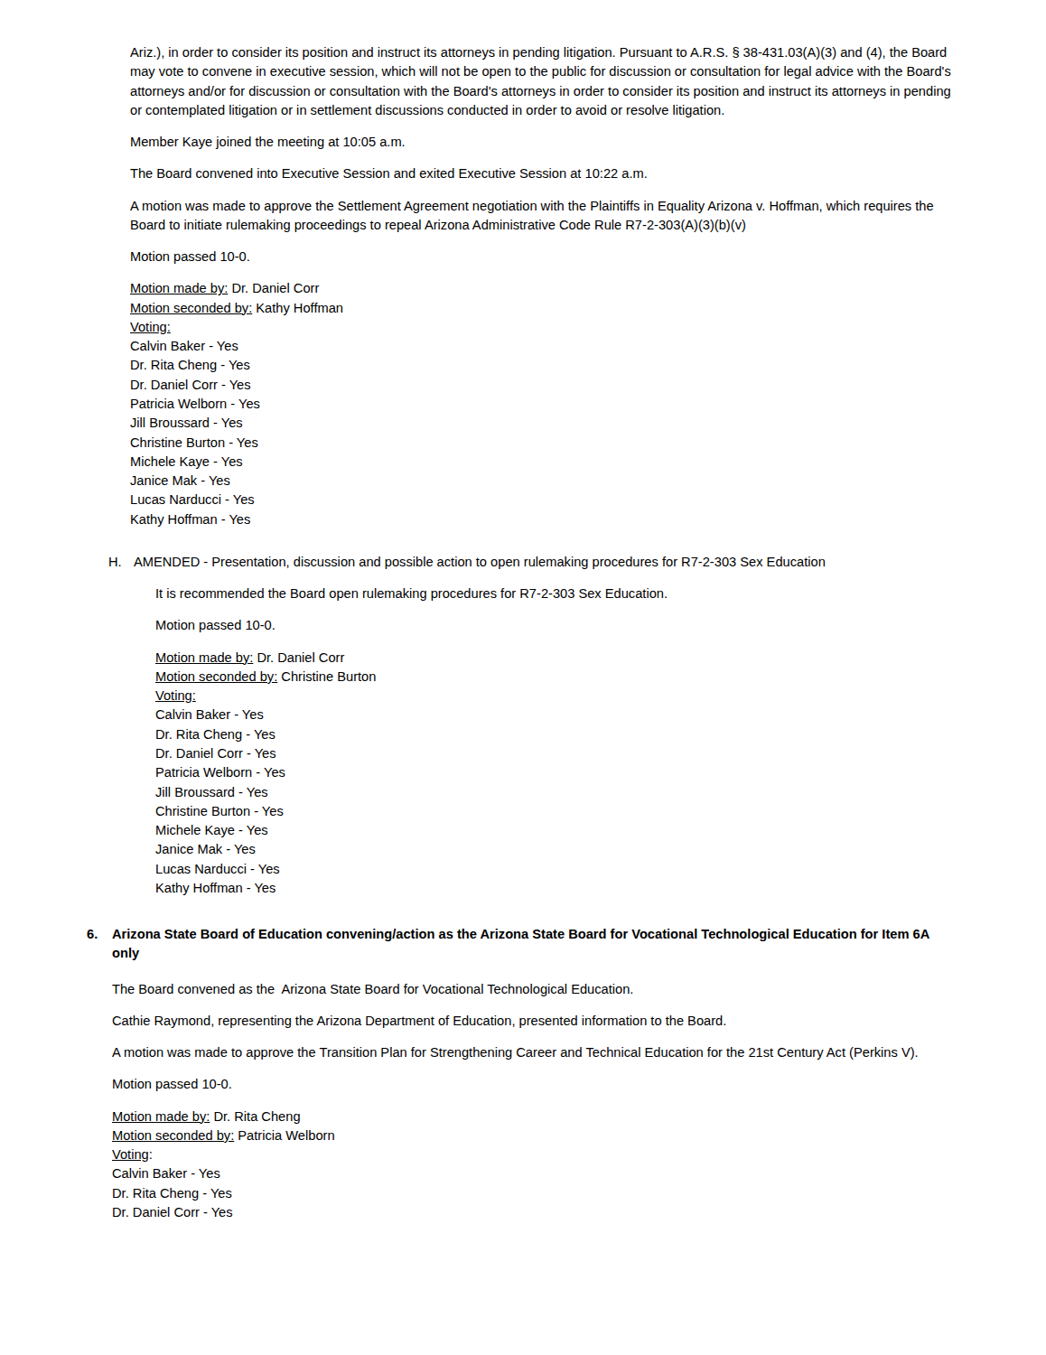Ariz.), in order to consider its position and instruct its attorneys in pending litigation. Pursuant to A.R.S. § 38-431.03(A)(3) and (4), the Board may vote to convene in executive session, which will not be open to the public for discussion or consultation for legal advice with the Board's attorneys and/or for discussion or consultation with the Board's attorneys in order to consider its position and instruct its attorneys in pending or contemplated litigation or in settlement discussions conducted in order to avoid or resolve litigation.
Member Kaye joined the meeting at 10:05 a.m.
The Board convened into Executive Session and exited Executive Session at 10:22 a.m.
A motion was made to approve the Settlement Agreement negotiation with the Plaintiffs in Equality Arizona v. Hoffman, which requires the Board to initiate rulemaking proceedings to repeal Arizona Administrative Code Rule R7-2-303(A)(3)(b)(v)
Motion passed 10-0.
Motion made by: Dr. Daniel Corr
Motion seconded by: Kathy Hoffman
Voting:
Calvin Baker - Yes
Dr. Rita Cheng - Yes
Dr. Daniel Corr - Yes
Patricia Welborn - Yes
Jill Broussard - Yes
Christine Burton - Yes
Michele Kaye - Yes
Janice Mak - Yes
Lucas Narducci - Yes
Kathy Hoffman - Yes
H.
AMENDED - Presentation, discussion and possible action to open rulemaking procedures for R7-2-303 Sex Education
It is recommended the Board open rulemaking procedures for R7-2-303 Sex Education.
Motion passed 10-0.
Motion made by: Dr. Daniel Corr
Motion seconded by: Christine Burton
Voting:
Calvin Baker - Yes
Dr. Rita Cheng - Yes
Dr. Daniel Corr - Yes
Patricia Welborn - Yes
Jill Broussard - Yes
Christine Burton - Yes
Michele Kaye - Yes
Janice Mak - Yes
Lucas Narducci - Yes
Kathy Hoffman - Yes
6.
Arizona State Board of Education convening/action as the Arizona State Board for Vocational Technological Education for Item 6A only
The Board convened as the Arizona State Board for Vocational Technological Education.
Cathie Raymond, representing the Arizona Department of Education, presented information to the Board.
A motion was made to approve the Transition Plan for Strengthening Career and Technical Education for the 21st Century Act (Perkins V).
Motion passed 10-0.
Motion made by: Dr. Rita Cheng
Motion seconded by: Patricia Welborn
Voting:
Calvin Baker - Yes
Dr. Rita Cheng - Yes
Dr. Daniel Corr - Yes